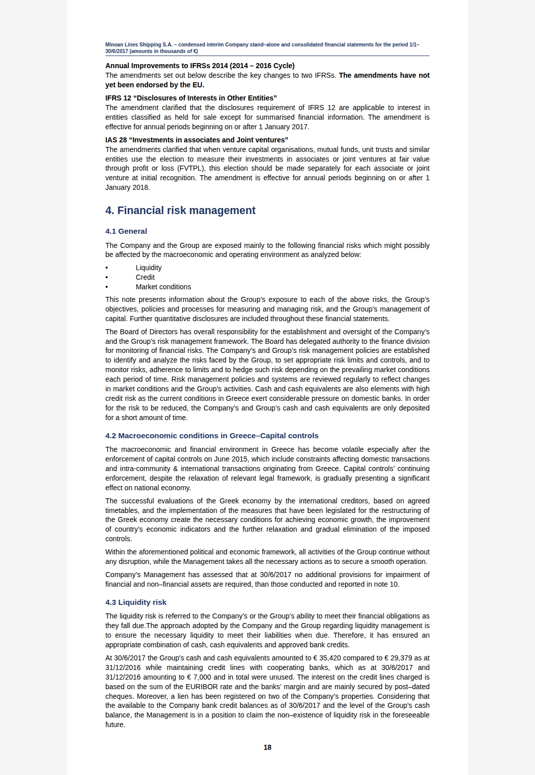Minoan Lines Shipping S.A. – condensed interim Company stand–alone and consolidated financial statements for the period 1/1–30/6/2017 (amounts in thousands of €)
Annual Improvements to IFRSs 2014 (2014 – 2016 Cycle)
The amendments set out below describe the key changes to two IFRSs. The amendments have not yet been endorsed by the EU.
IFRS 12 “Disclosures of Interests in Other Entities”
The amendment clarified that the disclosures requirement of IFRS 12 are applicable to interest in entities classified as held for sale except for summarised financial information. The amendment is effective for annual periods beginning on or after 1 January 2017.
IAS 28 “Investments in associates and Joint ventures”
The amendments clarified that when venture capital organisations, mutual funds, unit trusts and similar entities use the election to measure their investments in associates or joint ventures at fair value through profit or loss (FVTPL), this election should be made separately for each associate or joint venture at initial recognition. The amendment is effective for annual periods beginning on or after 1 January 2018.
4. Financial risk management
4.1 General
The Company and the Group are exposed mainly to the following financial risks which might possibly be affected by the macroeconomic and operating environment as analyzed below:
•Liquidity
•Credit
•Market conditions
This note presents information about the Group’s exposure to each of the above risks, the Group’s objectives, policies and processes for measuring and managing risk, and the Group’s management of capital. Further quantitative disclosures are included throughout these financial statements.
The Board of Directors has overall responsibility for the establishment and oversight of the Company’s and the Group’s risk management framework. The Board has delegated authority to the finance division for monitoring of financial risks. The Company’s and Group’s risk management policies are established to identify and analyze the risks faced by the Group, to set appropriate risk limits and controls, and to monitor risks, adherence to limits and to hedge such risk depending on the prevailing market conditions each period of time. Risk management policies and systems are reviewed regularly to reflect changes in market conditions and the Group’s activities. Cash and cash equivalents are also elements with high credit risk as the current conditions in Greece exert considerable pressure on domestic banks. In order for the risk to be reduced, the Company’s and Group’s cash and cash equivalents are only deposited for a short amount of time.
4.2 Macroeconomic conditions in Greece–Capital controls
The macroeconomic and financial environment in Greece has become volatile especially after the enforcement of capital controls on June 2015, which include constraints affecting domestic transactions and intra-community & international transactions originating from Greece. Capital controls’ continuing enforcement, despite the relaxation of relevant legal framework, is gradually presenting a significant effect on national economy.
The successful evaluations of the Greek economy by the international creditors, based on agreed timetables, and the implementation of the measures that have been legislated for the restructuring of the Greek economy create the necessary conditions for achieving economic growth, the improvement of country’s economic indicators and the further relaxation and gradual elimination of the imposed controls.
Within the aforementioned political and economic framework, all activities of the Group continue without any disruption, while the Management takes all the necessary actions as to secure a smooth operation.
Company’s Management has assessed that at 30/6/2017 no additional provisions for impairment of financial and non–financial assets are required, than those conducted and reported in note 10.
4.3 Liquidity risk
The liquidity risk is referred to the Company’s or the Group’s ability to meet their financial obligations as they fall due.The approach adopted by the Company and the Group regarding liquidity management is to ensure the necessary liquidity to meet their liabilities when due. Therefore, it has ensured an appropriate combination of cash, cash equivalents and approved bank credits.
At 30/6/2017 the Group's cash and cash equivalents amounted to € 35,420 compared to € 29,379 as at 31/12/2016 while maintaining credit lines with cooperating banks, which as at 30/6/2017 and 31/12/2016 amounting to € 7,000 and in total were unused. The interest on the credit lines charged is based on the sum of the EURIBOR rate and the banks’ margin and are mainly secured by post–dated cheques. Moreover, a lien has been registered on two of the Company’s properties. Considering that the available to the Company bank credit balances as of 30/6/2017 and the level of the Group’s cash balance, the Management is in a position to claim the non–existence of liquidity risk in the foreseeable future.
18